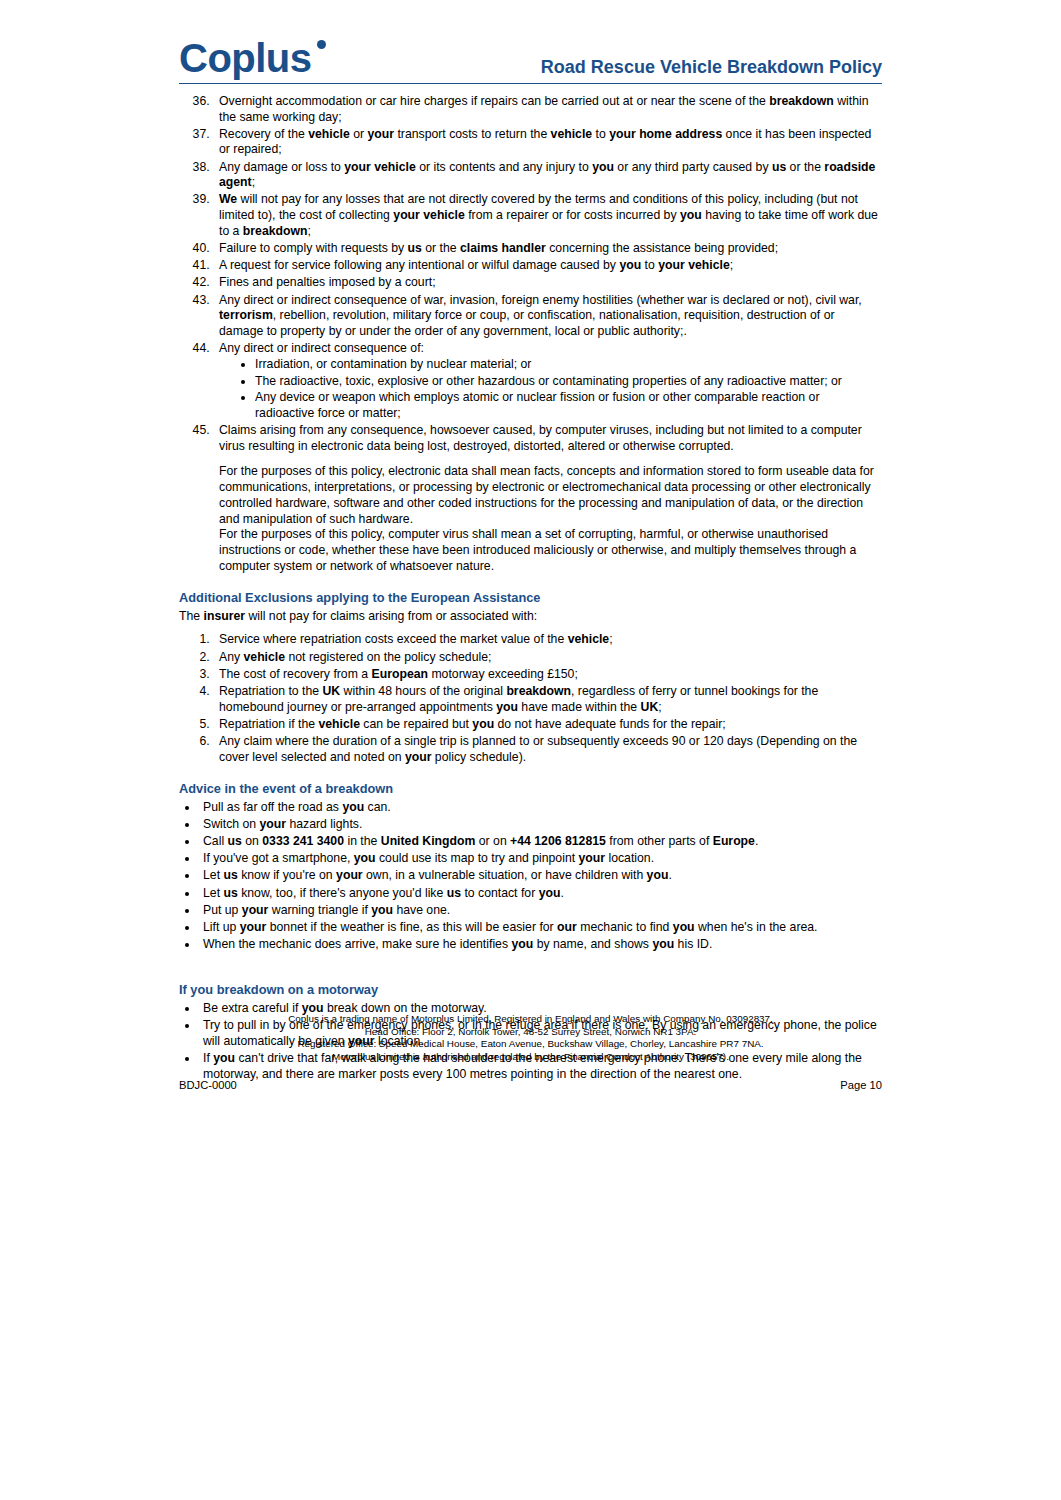Coplus
Road Rescue Vehicle Breakdown Policy
Overnight accommodation or car hire charges if repairs can be carried out at or near the scene of the breakdown within the same working day;
Recovery of the vehicle or your transport costs to return the vehicle to your home address once it has been inspected or repaired;
Any damage or loss to your vehicle or its contents and any injury to you or any third party caused by us or the roadside agent;
We will not pay for any losses that are not directly covered by the terms and conditions of this policy, including (but not limited to), the cost of collecting your vehicle from a repairer or for costs incurred by you having to take time off work due to a breakdown;
Failure to comply with requests by us or the claims handler concerning the assistance being provided;
A request for service following any intentional or wilful damage caused by you to your vehicle;
Fines and penalties imposed by a court;
Any direct or indirect consequence of war, invasion, foreign enemy hostilities (whether war is declared or not), civil war, terrorism, rebellion, revolution, military force or coup, or confiscation, nationalisation, requisition, destruction of or damage to property by or under the order of any government, local or public authority;.
Any direct or indirect consequence of:
Irradiation, or contamination by nuclear material; or
The radioactive, toxic, explosive or other hazardous or contaminating properties of any radioactive matter; or
Any device or weapon which employs atomic or nuclear fission or fusion or other comparable reaction or radioactive force or matter;
Claims arising from any consequence, howsoever caused, by computer viruses, including but not limited to a computer virus resulting in electronic data being lost, destroyed, distorted, altered or otherwise corrupted.
For the purposes of this policy, electronic data shall mean facts, concepts and information stored to form useable data for communications, interpretations, or processing by electronic or electromechanical data processing or other electronically controlled hardware, software and other coded instructions for the processing and manipulation of data, or the direction and manipulation of such hardware.
For the purposes of this policy, computer virus shall mean a set of corrupting, harmful, or otherwise unauthorised instructions or code, whether these have been introduced maliciously or otherwise, and multiply themselves through a computer system or network of whatsoever nature.
Additional Exclusions applying to the European Assistance
The insurer will not pay for claims arising from or associated with:
Service where repatriation costs exceed the market value of the vehicle;
Any vehicle not registered on the policy schedule;
The cost of recovery from a European motorway exceeding £150;
Repatriation to the UK within 48 hours of the original breakdown, regardless of ferry or tunnel bookings for the homebound journey or pre-arranged appointments you have made within the UK;
Repatriation if the vehicle can be repaired but you do not have adequate funds for the repair;
Any claim where the duration of a single trip is planned to or subsequently exceeds 90 or 120 days (Depending on the cover level selected and noted on your policy schedule).
Advice in the event of a breakdown
Pull as far off the road as you can.
Switch on your hazard lights.
Call us on 0333 241 3400 in the United Kingdom or on +44 1206 812815 from other parts of Europe.
If you've got a smartphone, you could use its map to try and pinpoint your location.
Let us know if you're on your own, in a vulnerable situation, or have children with you.
Let us know, too, if there's anyone you'd like us to contact for you.
Put up your warning triangle if you have one.
Lift up your bonnet if the weather is fine, as this will be easier for our mechanic to find you when he's in the area.
When the mechanic does arrive, make sure he identifies you by name, and shows you his ID.
If you breakdown on a motorway
Be extra careful if you break down on the motorway.
Try to pull in by one of the emergency phones, or in the refuge area if there is one. By using an emergency phone, the police will automatically be given your location.
If you can't drive that far, walk along the hard shoulder to the nearest emergency phone. There's one every mile along the motorway, and there are marker posts every 100 metres pointing in the direction of the nearest one.
Coplus is a trading name of Motorplus Limited. Registered in England and Wales with Company No. 03092837.
Head Office: Floor 2, Norfolk Tower, 48-52 Surrey Street, Norwich NR1 3PA.
Registered Office: Speed Medical House, Eaton Avenue, Buckshaw Village, Chorley, Lancashire PR7 7NA.
Motorplus Limited is authorised and regulated by the Financial Conduct Authority (309657).
BDJC-0000 Page 10